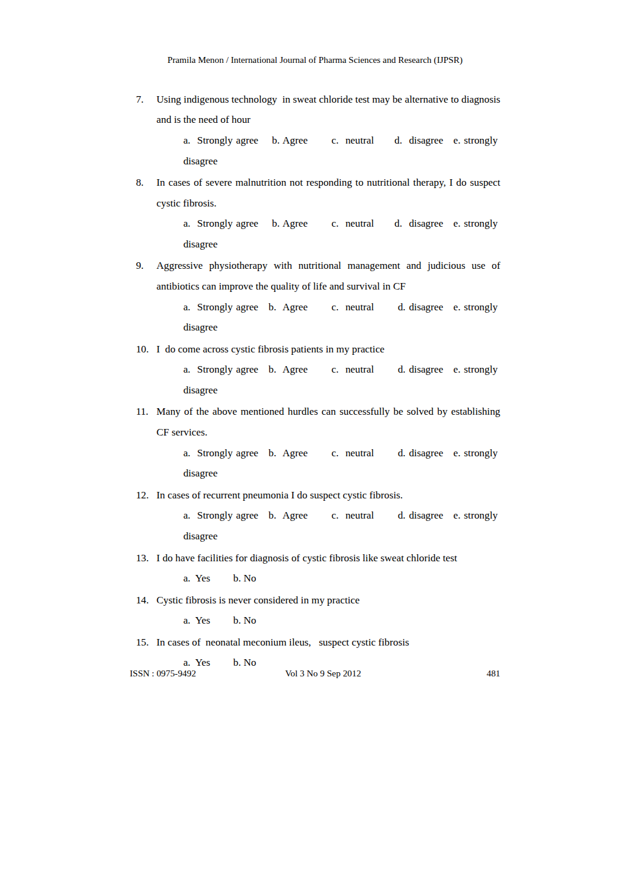Pramila Menon / International Journal of Pharma Sciences and Research (IJPSR)
Using indigenous technology in sweat chloride test may be alternative to diagnosis and is the need of hour
a. Strongly agree b. Agree c. neutral d. disagree e. strongly disagree
In cases of severe malnutrition not responding to nutritional therapy, I do suspect cystic fibrosis.
a. Strongly agree b. Agree c. neutral d. disagree e. strongly disagree
Aggressive physiotherapy with nutritional management and judicious use of antibiotics can improve the quality of life and survival in CF
a. Strongly agree b. Agree c. neutral d. disagree e. strongly disagree
I do come across cystic fibrosis patients in my practice
a. Strongly agree b. Agree c. neutral d. disagree e. strongly disagree
Many of the above mentioned hurdles can successfully be solved by establishing CF services.
a. Strongly agree b. Agree c. neutral d. disagree e. strongly disagree
In cases of recurrent pneumonia I do suspect cystic fibrosis.
a. Strongly agree b. Agree c. neutral d. disagree e. strongly disagree
I do have facilities for diagnosis of cystic fibrosis like sweat chloride test
a. Yes b. No
Cystic fibrosis is never considered in my practice
a. Yes b. No
In cases of neonatal meconium ileus, suspect cystic fibrosis
a. Yes b. No
ISSN : 0975-9492 Vol 3 No 9 Sep 2012 481